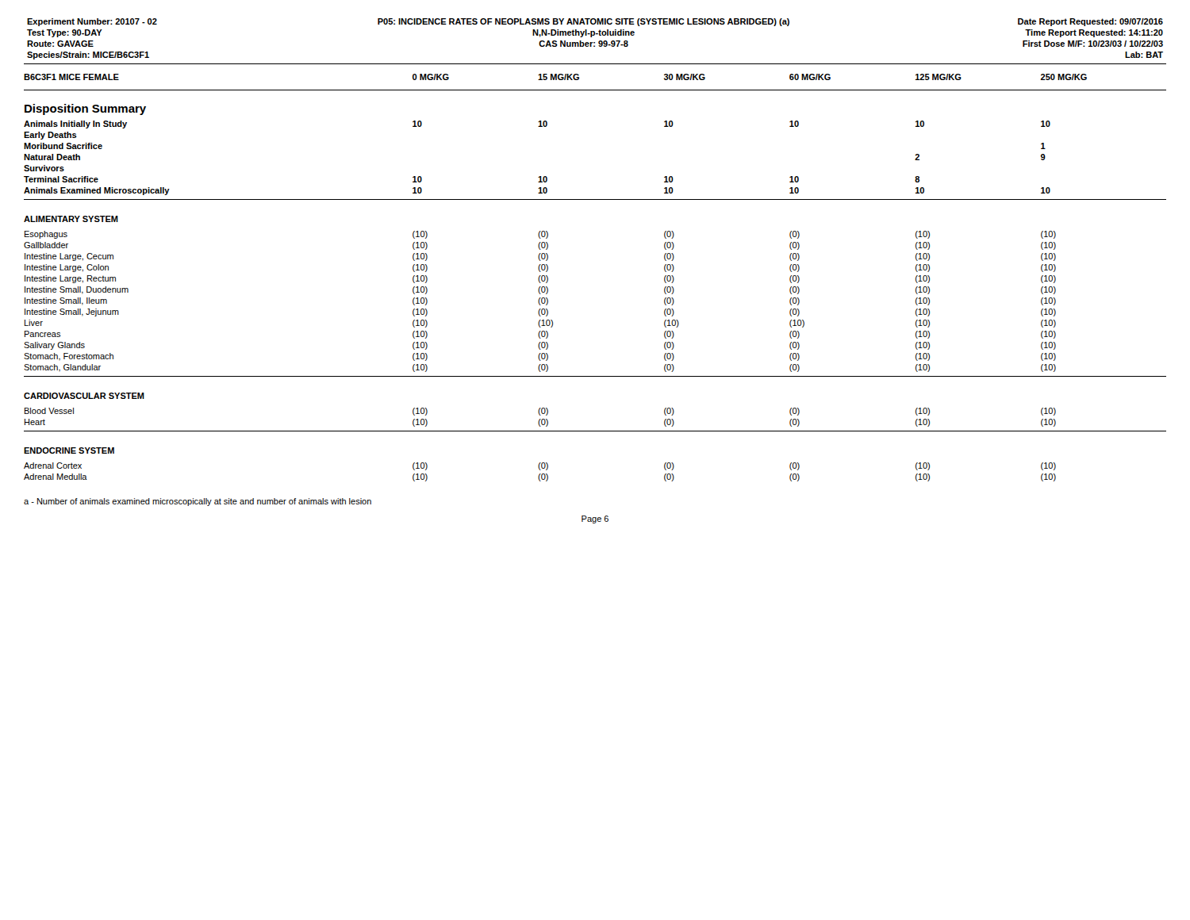| Experiment Number: 20107 - 02 | P05: INCIDENCE RATES OF NEOPLASMS BY ANATOMIC SITE (SYSTEMIC LESIONS ABRIDGED) (a) | Date Report Requested: 09/07/2016 |
| Test Type: 90-DAY | N,N-Dimethyl-p-toluidine | Time Report Requested: 14:11:20 |
| Route: GAVAGE | CAS Number: 99-97-8 | First Dose M/F: 10/23/03 / 10/22/03 |
| Species/Strain: MICE/B6C3F1 | | Lab: BAT |
| B6C3F1 MICE FEMALE | 0 MG/KG | 15 MG/KG | 30 MG/KG | 60 MG/KG | 125 MG/KG | 250 MG/KG |
Disposition Summary
| Animals Initially In Study | 10 | 10 | 10 | 10 | 10 | 10 |
| Early Deaths | | | | | | |
| Moribund Sacrifice | | | | | | 1 |
| Natural Death | | | | | 2 | 9 |
| Survivors | | | | | | |
| Terminal Sacrifice | 10 | 10 | 10 | 10 | 8 | |
| Animals Examined Microscopically | 10 | 10 | 10 | 10 | 10 | 10 |
ALIMENTARY SYSTEM
| Esophagus | (10) | (0) | (0) | (0) | (10) | (10) |
| Gallbladder | (10) | (0) | (0) | (0) | (10) | (10) |
| Intestine Large, Cecum | (10) | (0) | (0) | (0) | (10) | (10) |
| Intestine Large, Colon | (10) | (0) | (0) | (0) | (10) | (10) |
| Intestine Large, Rectum | (10) | (0) | (0) | (0) | (10) | (10) |
| Intestine Small, Duodenum | (10) | (0) | (0) | (0) | (10) | (10) |
| Intestine Small, Ileum | (10) | (0) | (0) | (0) | (10) | (10) |
| Intestine Small, Jejunum | (10) | (0) | (0) | (0) | (10) | (10) |
| Liver | (10) | (10) | (10) | (10) | (10) | (10) |
| Pancreas | (10) | (0) | (0) | (0) | (10) | (10) |
| Salivary Glands | (10) | (0) | (0) | (0) | (10) | (10) |
| Stomach, Forestomach | (10) | (0) | (0) | (0) | (10) | (10) |
| Stomach, Glandular | (10) | (0) | (0) | (0) | (10) | (10) |
CARDIOVASCULAR SYSTEM
| Blood Vessel | (10) | (0) | (0) | (0) | (10) | (10) |
| Heart | (10) | (0) | (0) | (0) | (10) | (10) |
ENDOCRINE SYSTEM
| Adrenal Cortex | (10) | (0) | (0) | (0) | (10) | (10) |
| Adrenal Medulla | (10) | (0) | (0) | (0) | (10) | (10) |
a - Number of animals examined microscopically at site and number of animals with lesion
Page 6